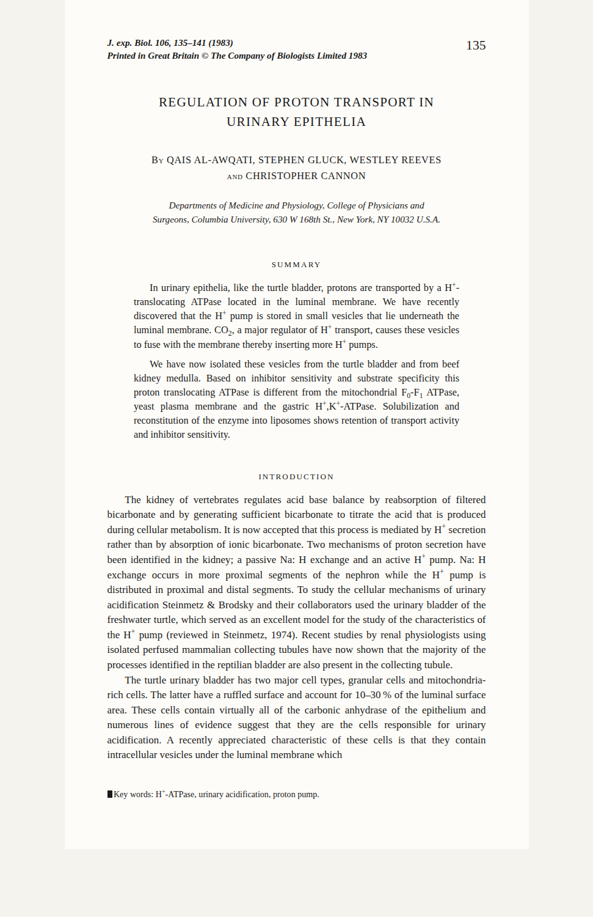J. exp. Biol. 106, 135–141 (1983)
Printed in Great Britain © The Company of Biologists Limited 1983
135
REGULATION OF PROTON TRANSPORT IN
URINARY EPITHELIA
By QAIS AL-AWQATI, STEPHEN GLUCK, WESTLEY REEVES
and CHRISTOPHER CANNON
Departments of Medicine and Physiology, College of Physicians and
Surgeons, Columbia University, 630 W 168th St., New York, NY 10032 U.S.A.
Summary
In urinary epithelia, like the turtle bladder, protons are transported by a H+-translocating ATPase located in the luminal membrane. We have recently discovered that the H+ pump is stored in small vesicles that lie underneath the luminal membrane. CO2, a major regulator of H+ transport, causes these vesicles to fuse with the membrane thereby inserting more H+ pumps.
We have now isolated these vesicles from the turtle bladder and from beef kidney medulla. Based on inhibitor sensitivity and substrate specificity this proton translocating ATPase is different from the mitochondrial F0-F1 ATPase, yeast plasma membrane and the gastric H+,K+-ATPase. Solubilization and reconstitution of the enzyme into liposomes shows retention of transport activity and inhibitor sensitivity.
Introduction
The kidney of vertebrates regulates acid base balance by reabsorption of filtered bicarbonate and by generating sufficient bicarbonate to titrate the acid that is produced during cellular metabolism. It is now accepted that this process is mediated by H+ secretion rather than by absorption of ionic bicarbonate. Two mechanisms of proton secretion have been identified in the kidney; a passive Na: H exchange and an active H+ pump. Na: H exchange occurs in more proximal segments of the nephron while the H+ pump is distributed in proximal and distal segments. To study the cellular mechanisms of urinary acidification Steinmetz & Brodsky and their collaborators used the urinary bladder of the freshwater turtle, which served as an excellent model for the study of the characteristics of the H+ pump (reviewed in Steinmetz, 1974). Recent studies by renal physiologists using isolated perfused mammalian collecting tubules have now shown that the majority of the processes identified in the reptilian bladder are also present in the collecting tubule.
The turtle urinary bladder has two major cell types, granular cells and mitochondria-rich cells. The latter have a ruffled surface and account for 10–30 % of the luminal surface area. These cells contain virtually all of the carbonic anhydrase of the epithelium and numerous lines of evidence suggest that they are the cells responsible for urinary acidification. A recently appreciated characteristic of these cells is that they contain intracellular vesicles under the luminal membrane which
Key words: H+-ATPase, urinary acidification, proton pump.